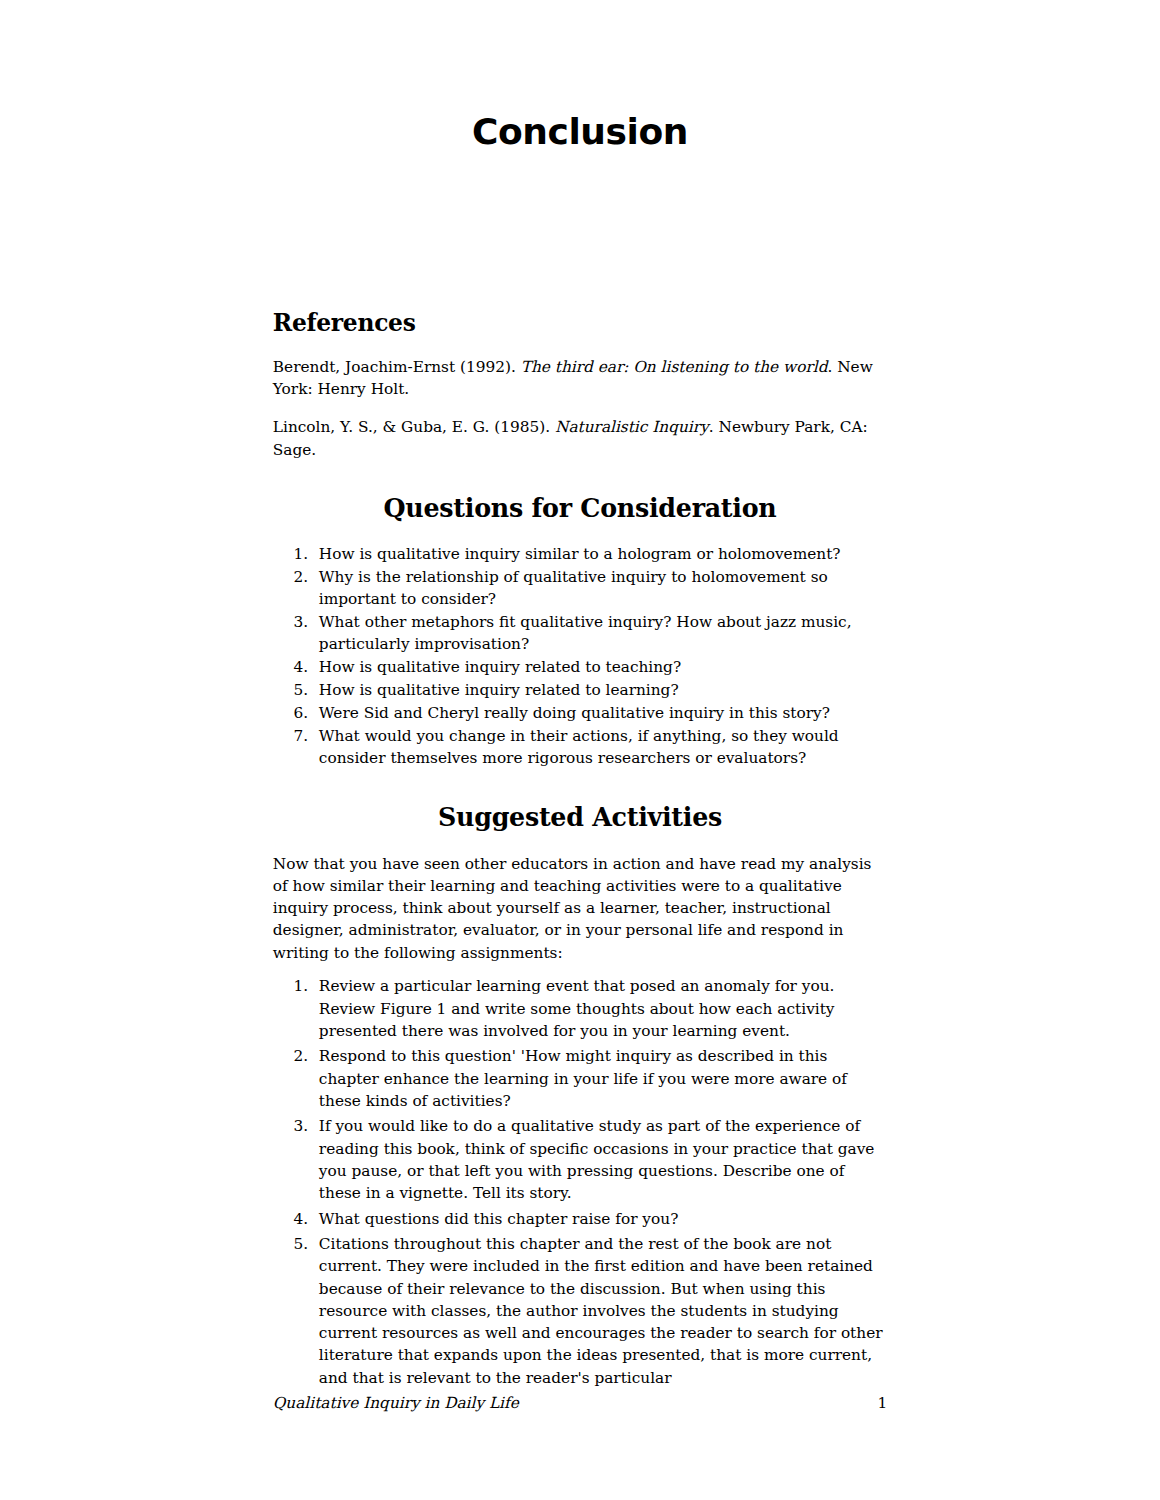Conclusion
References
Berendt, Joachim-Ernst (1992). The third ear: On listening to the world. New York: Henry Holt.
Lincoln, Y. S., & Guba, E. G. (1985). Naturalistic Inquiry. Newbury Park, CA: Sage.
Questions for Consideration
How is qualitative inquiry similar to a hologram or holomovement?
Why is the relationship of qualitative inquiry to holomovement so important to consider?
What other metaphors fit qualitative inquiry? How about jazz music, particularly improvisation?
How is qualitative inquiry related to teaching?
How is qualitative inquiry related to learning?
Were Sid and Cheryl really doing qualitative inquiry in this story?
What would you change in their actions, if anything, so they would consider themselves more rigorous researchers or evaluators?
Suggested Activities
Now that you have seen other educators in action and have read my analysis of how similar their learning and teaching activities were to a qualitative inquiry process, think about yourself as a learner, teacher, instructional designer, administrator, evaluator, or in your personal life and respond in writing to the following assignments:
Review a particular learning event that posed an anomaly for you. Review Figure 1 and write some thoughts about how each activity presented there was involved for you in your learning event.
Respond to this question' 'How might inquiry as described in this chapter enhance the learning in your life if you were more aware of these kinds of activities?
If you would like to do a qualitative study as part of the experience of reading this book, think of specific occasions in your practice that gave you pause, or that left you with pressing questions. Describe one of these in a vignette. Tell its story.
What questions did this chapter raise for you?
Citations throughout this chapter and the rest of the book are not current. They were included in the first edition and have been retained because of their relevance to the discussion. But when using this resource with classes, the author involves the students in studying current resources as well and encourages the reader to search for other literature that expands upon the ideas presented, that is more current, and that is relevant to the reader's particular
Qualitative Inquiry in Daily Life 1